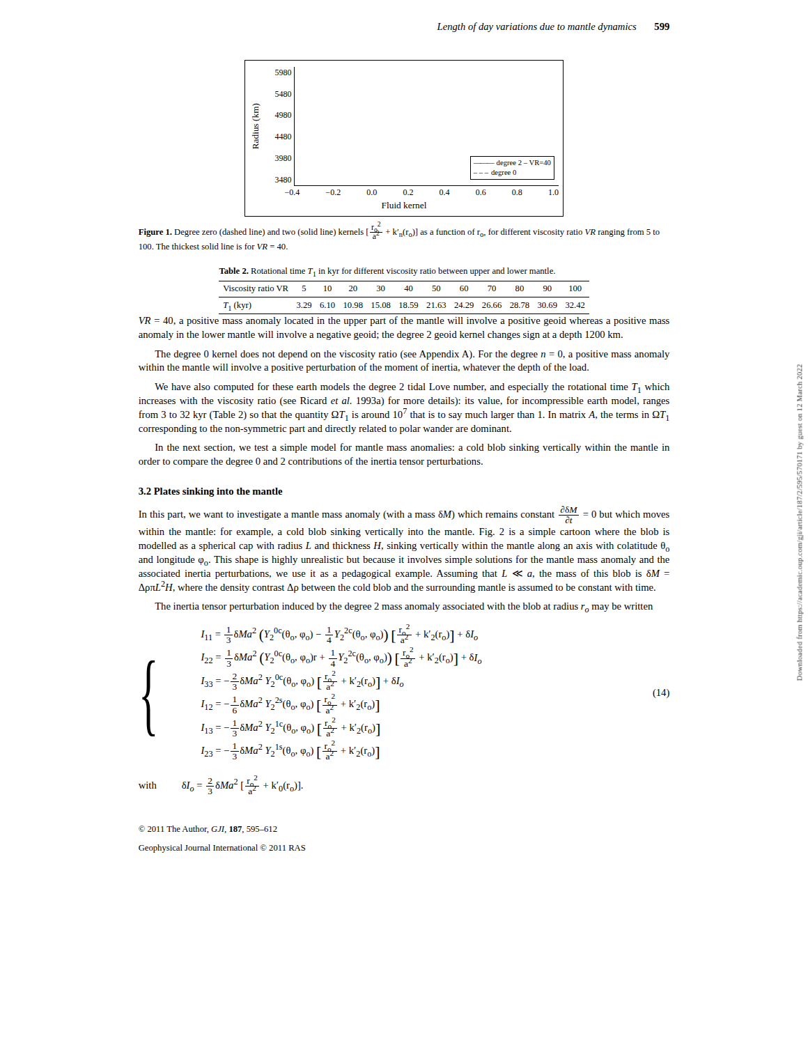Downloaded from https://academic.oup.com/gji/article/187/2/595/570171 by guest on 12 March 2022
Length of day variations due to mantle dynamics 599
Radius (km)
5980
5480
4980
4480
3980
3480
degree 2 – VR=40
degree 0
−0.4−0.20.00.20.40.60.81.0
Fluid kernel
Figure 1. Degree zero (dashed line) and two (solid line) kernels [ro2 a2 + k′n(ro)] as a function of ro, for different viscosity ratio VR ranging from 5 to 100. The thickest solid line is for VR = 40.
Table 2. Rotational time T 1 in kyr for different viscosity ratio between upper and lower mantle.
| Viscosity ratio VR | 5 | 10 | 20 | 30 | 40 | 50 | 60 | 70 | 80 | 90 | 100 |
| --- | --- | --- | --- | --- | --- | --- | --- | --- | --- | --- | --- |
| T 1 (kyr) | 3.29 | 6.10 | 10.98 | 15.08 | 18.59 | 21.63 | 24.29 | 26.66 | 28.78 | 30.69 | 32.42 |
VR = 40, a positive mass anomaly located in the upper part of the mantle will involve a positive geoid whereas a positive mass anomaly in the lower mantle will involve a negative geoid; the degree 2 geoid kernel changes sign at a depth 1200 km.
The degree 0 kernel does not depend on the viscosity ratio (see Appendix A). For the degree n = 0, a positive mass anomaly within the mantle will involve a positive perturbation of the moment of inertia, whatever the depth of the load.
We have also computed for these earth models the degree 2 tidal Love number, and especially the rotational time T1 which increases with the viscosity ratio (see Ricard et al. 1993a) for more details): its value, for incompressible earth model, ranges from 3 to 32 kyr (Table 2) so that the quantity ΩT1 is around 107 that is to say much larger than 1. In matrix A, the terms in ΩT1 corresponding to the non-symmetric part and directly related to polar wander are dominant.
In the next section, we test a simple model for mantle mass anomalies: a cold blob sinking vertically within the mantle in order to compare the degree 0 and 2 contributions of the inertia tensor perturbations.
3.2 Plates sinking into the mantle
In this part, we want to investigate a mantle mass anomaly (with a mass δM) which remains constant ∂δM∂t = 0 but which moves within the mantle: for example, a cold blob sinking vertically into the mantle. Fig. 2 is a simple cartoon where the blob is modelled as a spherical cap with radius L and thickness H, sinking vertically within the mantle along an axis with colatitude θo and longitude φo. This shape is highly unrealistic but because it involves simple solutions for the mantle mass anomaly and the associated inertia perturbations, we use it as a pedagogical example. Assuming that L ≪ a, the mass of this blob is δM = ΔρπL2H, where the density contrast Δρ between the cold blob and the surrounding mantle is assumed to be constant with time.
The inertia tensor perturbation induced by the degree 2 mass anomaly associated with the blob at radius ro may be written
{
I11 = 13δMa2 (Y20c(θo, φo) − 14 Y22c(θo, φo)) [ro2 a2 + k′2(ro)] + δIo
I22 = 13δMa2 (Y20c(θo, φo)r + 14 Y22c(θo, φo)) [ro2 a2 + k′2(ro)] + δIo
I33 = −23δMa2 Y20c(θo, φo) [ro2 a2 + k′2(ro)] + δIo
I12 = −16δMa2 Y22s(θo, φo) [ro2 a2 + k′2(ro)]
I13 = −13δMa2 Y21c(θo, φo) [ro2 a2 + k′2(ro)]
I23 = −13δMa2 Y21s(θo, φo) [ro2 a2 + k′2(ro)]
(14)
with δIo = 23δMa2 [ro2 a2 + k′0(ro)].
© 2011 The Author, GJI, 187, 595–612
Geophysical Journal International © 2011 RAS